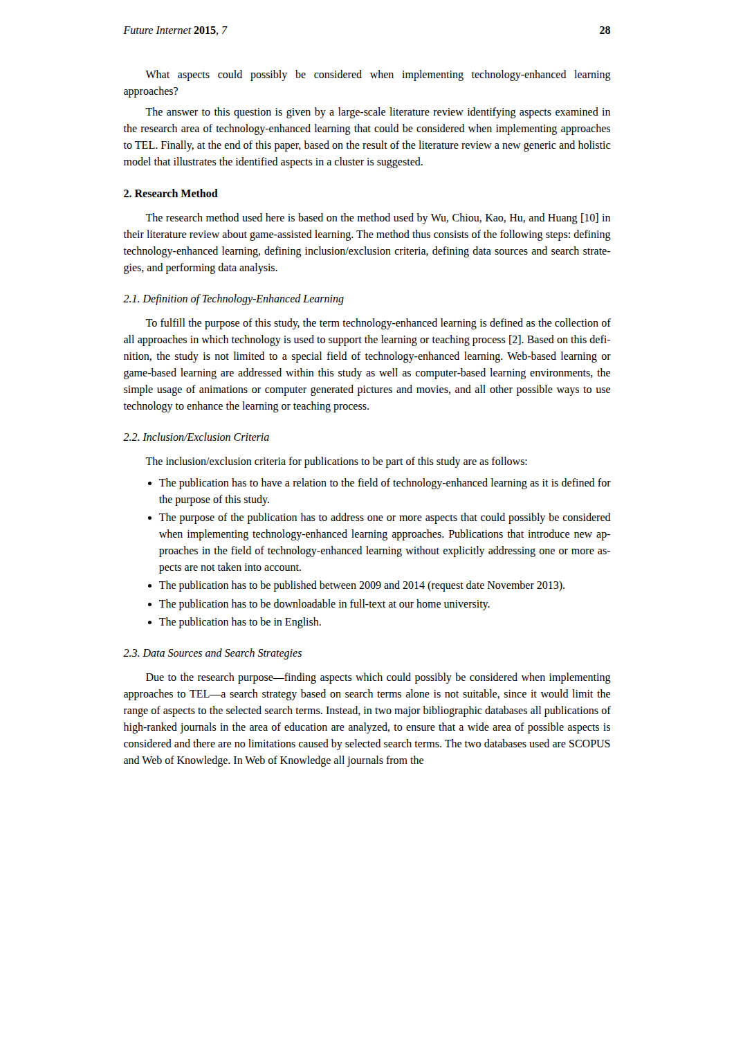Future Internet 2015, 7
28
What aspects could possibly be considered when implementing technology-enhanced learning approaches?
The answer to this question is given by a large-scale literature review identifying aspects examined in the research area of technology-enhanced learning that could be considered when implementing approaches to TEL. Finally, at the end of this paper, based on the result of the literature review a new generic and holistic model that illustrates the identified aspects in a cluster is suggested.
2. Research Method
The research method used here is based on the method used by Wu, Chiou, Kao, Hu, and Huang [10] in their literature review about game-assisted learning. The method thus consists of the following steps: defining technology-enhanced learning, defining inclusion/exclusion criteria, defining data sources and search strategies, and performing data analysis.
2.1. Definition of Technology-Enhanced Learning
To fulfill the purpose of this study, the term technology-enhanced learning is defined as the collection of all approaches in which technology is used to support the learning or teaching process [2]. Based on this definition, the study is not limited to a special field of technology-enhanced learning. Web-based learning or game-based learning are addressed within this study as well as computer-based learning environments, the simple usage of animations or computer generated pictures and movies, and all other possible ways to use technology to enhance the learning or teaching process.
2.2. Inclusion/Exclusion Criteria
The inclusion/exclusion criteria for publications to be part of this study are as follows:
The publication has to have a relation to the field of technology-enhanced learning as it is defined for the purpose of this study.
The purpose of the publication has to address one or more aspects that could possibly be considered when implementing technology-enhanced learning approaches. Publications that introduce new approaches in the field of technology-enhanced learning without explicitly addressing one or more aspects are not taken into account.
The publication has to be published between 2009 and 2014 (request date November 2013).
The publication has to be downloadable in full-text at our home university.
The publication has to be in English.
2.3. Data Sources and Search Strategies
Due to the research purpose—finding aspects which could possibly be considered when implementing approaches to TEL—a search strategy based on search terms alone is not suitable, since it would limit the range of aspects to the selected search terms. Instead, in two major bibliographic databases all publications of high-ranked journals in the area of education are analyzed, to ensure that a wide area of possible aspects is considered and there are no limitations caused by selected search terms. The two databases used are SCOPUS and Web of Knowledge. In Web of Knowledge all journals from the